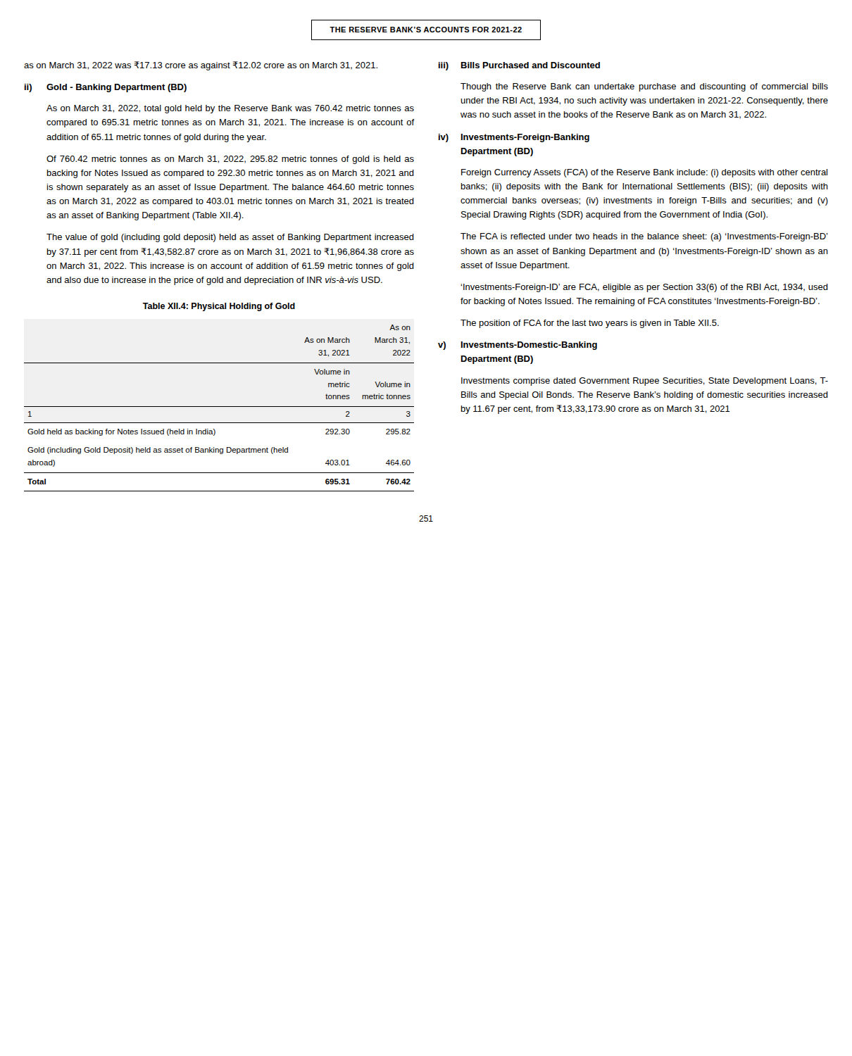The Reserve Bank’s Accounts for 2021-22
as on March 31, 2022 was ₹17.13 crore as against ₹12.02 crore as on March 31, 2021.
ii)
Gold - Banking Department (BD)
As on March 31, 2022, total gold held by the Reserve Bank was 760.42 metric tonnes as compared to 695.31 metric tonnes as on March 31, 2021. The increase is on account of addition of 65.11 metric tonnes of gold during the year.
Of 760.42 metric tonnes as on March 31, 2022, 295.82 metric tonnes of gold is held as backing for Notes Issued as compared to 292.30 metric tonnes as on March 31, 2021 and is shown separately as an asset of Issue Department. The balance 464.60 metric tonnes as on March 31, 2022 as compared to 403.01 metric tonnes on March 31, 2021 is treated as an asset of Banking Department (Table XII.4).
The value of gold (including gold deposit) held as asset of Banking Department increased by 37.11 per cent from ₹1,43,582.87 crore as on March 31, 2021 to ₹1,96,864.38 crore as on March 31, 2022. This increase is on account of addition of 61.59 metric tonnes of gold and also due to increase in the price of gold and depreciation of INR vis-à-vis USD.
Table XII.4: Physical Holding of Gold
| | As on March 31, 2021 | As on March 31, 2022 |
| | Volume in metric tonnes | Volume in metric tonnes |
| 1 | 2 | 3 |
| Gold held as backing for Notes Issued (held in India) | 292.30 | 295.82 |
| Gold (including Gold Deposit) held as asset of Banking Department (held abroad) | 403.01 | 464.60 |
| Total | 695.31 | 760.42 |
iii)
Bills Purchased and Discounted
Though the Reserve Bank can undertake purchase and discounting of commercial bills under the RBI Act, 1934, no such activity was undertaken in 2021-22. Consequently, there was no such asset in the books of the Reserve Bank as on March 31, 2022.
iv)
Investments-Foreign-Banking
Department (BD)
Foreign Currency Assets (FCA) of the Reserve Bank include: (i) deposits with other central banks; (ii) deposits with the Bank for International Settlements (BIS); (iii) deposits with commercial banks overseas; (iv) investments in foreign T-Bills and securities; and (v) Special Drawing Rights (SDR) acquired from the Government of India (GoI).
The FCA is reflected under two heads in the balance sheet: (a) ‘Investments-Foreign-BD’ shown as an asset of Banking Department and (b) ‘Investments-Foreign-ID’ shown as an asset of Issue Department.
‘Investments-Foreign-ID’ are FCA, eligible as per Section 33(6) of the RBI Act, 1934, used for backing of Notes Issued. The remaining of FCA constitutes ‘Investments-Foreign-BD’.
The position of FCA for the last two years is given in Table XII.5.
v)
Investments-Domestic-Banking
Department (BD)
Investments comprise dated Government Rupee Securities, State Development Loans, T-Bills and Special Oil Bonds. The Reserve Bank’s holding of domestic securities increased by 11.67 per cent, from ₹13,33,173.90 crore as on March 31, 2021
251